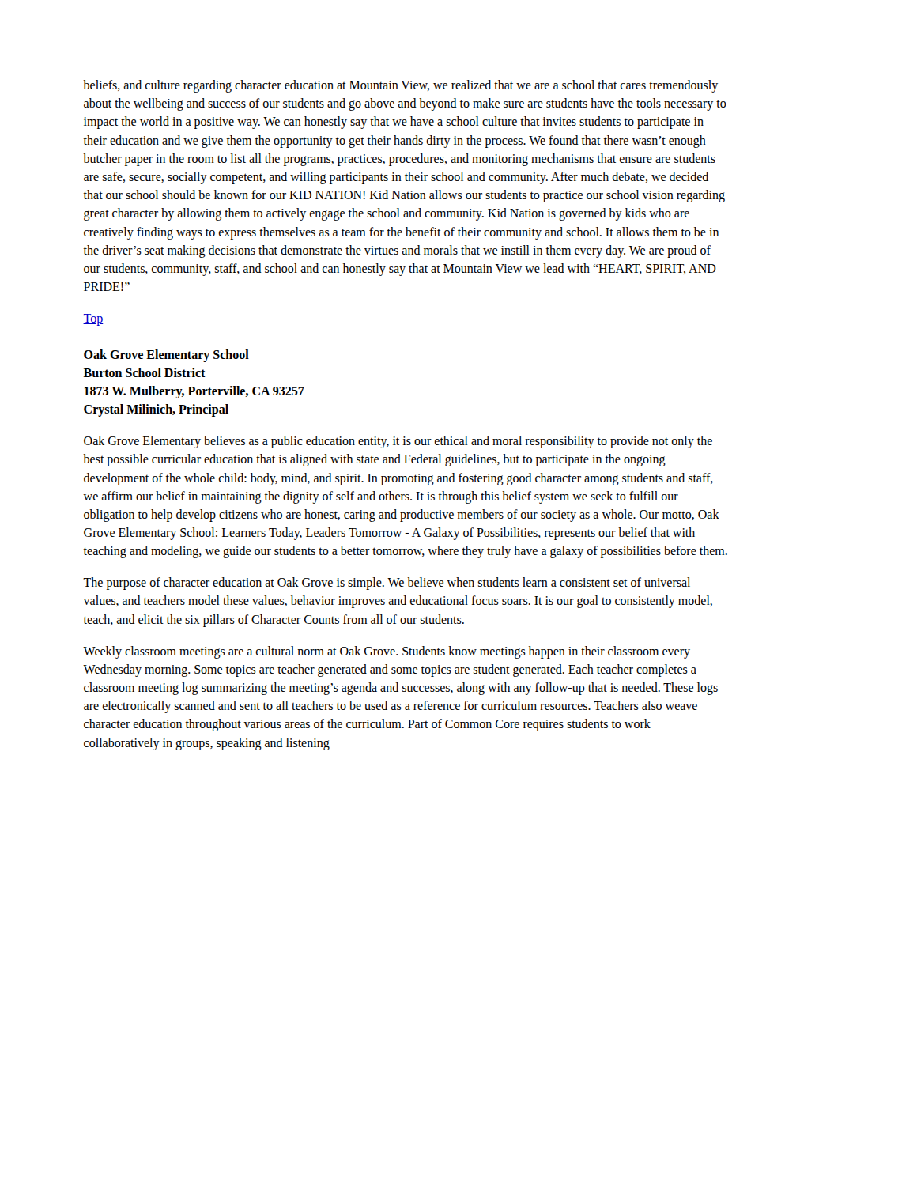beliefs, and culture regarding character education at Mountain View, we realized that we are a school that cares tremendously about the wellbeing and success of our students and go above and beyond to make sure are students have the tools necessary to impact the world in a positive way. We can honestly say that we have a school culture that invites students to participate in their education and we give them the opportunity to get their hands dirty in the process. We found that there wasn’t enough butcher paper in the room to list all the programs, practices, procedures, and monitoring mechanisms that ensure are students are safe, secure, socially competent, and willing participants in their school and community. After much debate, we decided that our school should be known for our KID NATION! Kid Nation allows our students to practice our school vision regarding great character by allowing them to actively engage the school and community. Kid Nation is governed by kids who are creatively finding ways to express themselves as a team for the benefit of their community and school. It allows them to be in the driver’s seat making decisions that demonstrate the virtues and morals that we instill in them every day. We are proud of our students, community, staff, and school and can honestly say that at Mountain View we lead with “HEART, SPIRIT, AND PRIDE!”
Top
Oak Grove Elementary School
Burton School District
1873 W. Mulberry, Porterville, CA 93257
Crystal Milinich, Principal
Oak Grove Elementary believes as a public education entity, it is our ethical and moral responsibility to provide not only the best possible curricular education that is aligned with state and Federal guidelines, but to participate in the ongoing development of the whole child: body, mind, and spirit. In promoting and fostering good character among students and staff, we affirm our belief in maintaining the dignity of self and others. It is through this belief system we seek to fulfill our obligation to help develop citizens who are honest, caring and productive members of our society as a whole. Our motto, Oak Grove Elementary School: Learners Today, Leaders Tomorrow - A Galaxy of Possibilities, represents our belief that with teaching and modeling, we guide our students to a better tomorrow, where they truly have a galaxy of possibilities before them.
The purpose of character education at Oak Grove is simple. We believe when students learn a consistent set of universal values, and teachers model these values, behavior improves and educational focus soars. It is our goal to consistently model, teach, and elicit the six pillars of Character Counts from all of our students.
Weekly classroom meetings are a cultural norm at Oak Grove. Students know meetings happen in their classroom every Wednesday morning. Some topics are teacher generated and some topics are student generated. Each teacher completes a classroom meeting log summarizing the meeting’s agenda and successes, along with any follow-up that is needed. These logs are electronically scanned and sent to all teachers to be used as a reference for curriculum resources. Teachers also weave character education throughout various areas of the curriculum. Part of Common Core requires students to work collaboratively in groups, speaking and listening